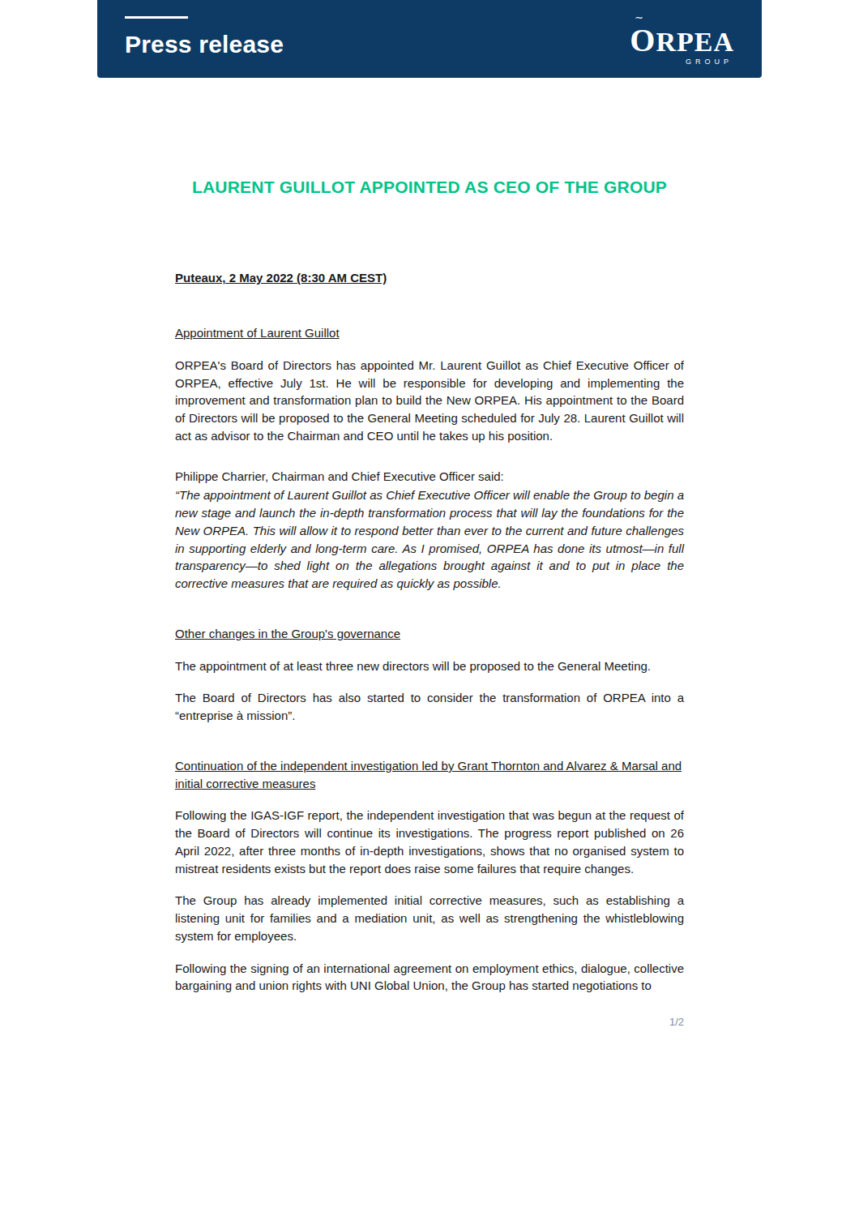Press release
∼
ORPEA
GROUP
LAURENT GUILLOT APPOINTED AS CEO OF THE GROUP
Puteaux, 2 May 2022 (8:30 AM CEST)
Appointment of Laurent Guillot
ORPEA's Board of Directors has appointed Mr. Laurent Guillot as Chief Executive Officer of ORPEA, effective July 1st. He will be responsible for developing and implementing the improvement and transformation plan to build the New ORPEA. His appointment to the Board of Directors will be proposed to the General Meeting scheduled for July 28. Laurent Guillot will act as advisor to the Chairman and CEO until he takes up his position.
Philippe Charrier, Chairman and Chief Executive Officer said:
“The appointment of Laurent Guillot as Chief Executive Officer will enable the Group to begin a new stage and launch the in-depth transformation process that will lay the foundations for the New ORPEA. This will allow it to respond better than ever to the current and future challenges in supporting elderly and long-term care. As I promised, ORPEA has done its utmost—in full transparency—to shed light on the allegations brought against it and to put in place the corrective measures that are required as quickly as possible.
Other changes in the Group's governance
The appointment of at least three new directors will be proposed to the General Meeting.
The Board of Directors has also started to consider the transformation of ORPEA into a “entreprise à mission”.
Continuation of the independent investigation led by Grant Thornton and Alvarez & Marsal and initial corrective measures
Following the IGAS-IGF report, the independent investigation that was begun at the request of the Board of Directors will continue its investigations. The progress report published on 26 April 2022, after three months of in-depth investigations, shows that no organised system to mistreat residents exists but the report does raise some failures that require changes.
The Group has already implemented initial corrective measures, such as establishing a listening unit for families and a mediation unit, as well as strengthening the whistleblowing system for employees.
Following the signing of an international agreement on employment ethics, dialogue, collective bargaining and union rights with UNI Global Union, the Group has started negotiations to
1/2